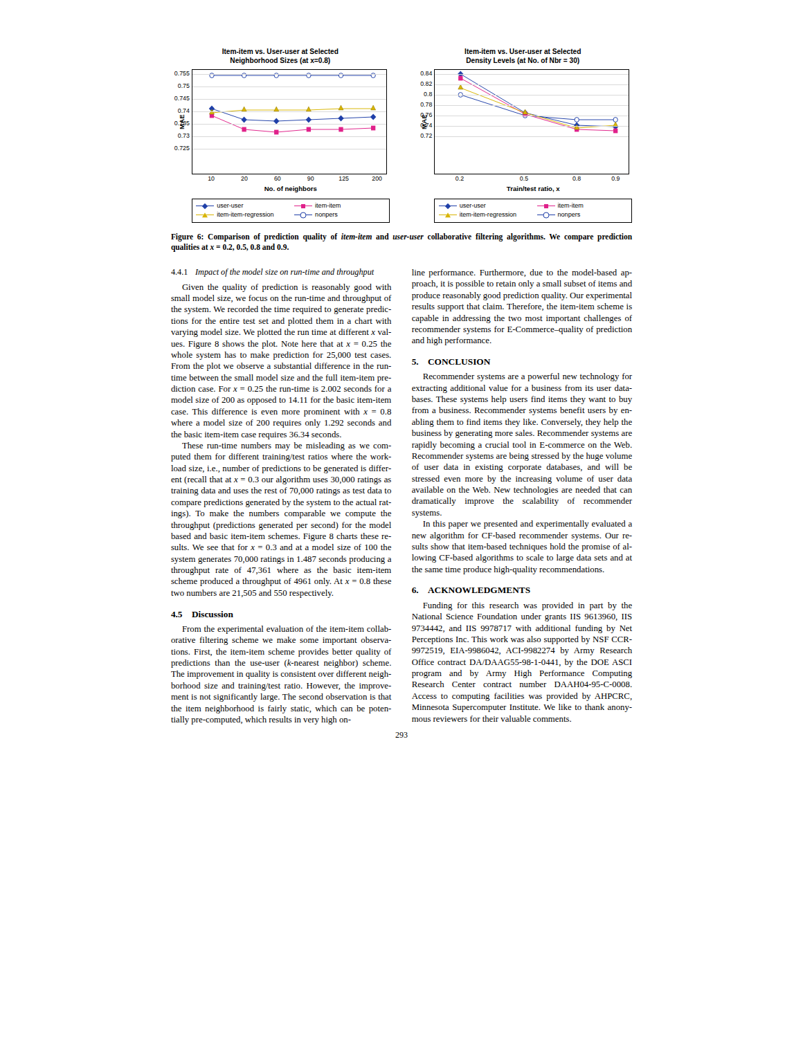Item-item vs. User-user at Selected
Neighborhood Sizes (at x=0.8)
MAE
0.755 0.75 0.745 0.74 0.735 0.73 0.725
10 20 60 90 125 200
No. of neighbors
user-user
item-item
item-item-regression
nonpers
Item-item vs. User-user at Selected
Density Levels (at No. of Nbr = 30)
MAE
0.84 0.82 0.8 0.78 0.76 0.74 0.72
0.2 0.5 0.8 0.9
Train/test ratio, x
user-user
item-item
item-item-regression
nonpers
Figure 6: Comparison of prediction quality of item-item and user-user collaborative filtering algorithms. We compare prediction qualities at x = 0.2, 0.5, 0.8 and 0.9.
4.4.1 Impact of the model size on run-time and throughput
Given the quality of prediction is reasonably good with small model size, we focus on the run-time and throughput of the system. We recorded the time required to generate predictions for the entire test set and plotted them in a chart with varying model size. We plotted the run time at different x values. Figure 8 shows the plot. Note here that at x = 0.25 the whole system has to make prediction for 25,000 test cases. From the plot we observe a substantial difference in the run-time between the small model size and the full item-item prediction case. For x = 0.25 the run-time is 2.002 seconds for a model size of 200 as opposed to 14.11 for the basic item-item case. This difference is even more prominent with x = 0.8 where a model size of 200 requires only 1.292 seconds and the basic item-item case requires 36.34 seconds.
These run-time numbers may be misleading as we computed them for different training/test ratios where the workload size, i.e., number of predictions to be generated is different (recall that at x = 0.3 our algorithm uses 30,000 ratings as training data and uses the rest of 70,000 ratings as test data to compare predictions generated by the system to the actual ratings). To make the numbers comparable we compute the throughput (predictions generated per second) for the model based and basic item-item schemes. Figure 8 charts these results. We see that for x = 0.3 and at a model size of 100 the system generates 70,000 ratings in 1.487 seconds producing a throughput rate of 47,361 where as the basic item-item scheme produced a throughput of 4961 only. At x = 0.8 these two numbers are 21,505 and 550 respectively.
4.5 Discussion
From the experimental evaluation of the item-item collaborative filtering scheme we make some important observations. First, the item-item scheme provides better quality of predictions than the use-user (k-nearest neighbor) scheme. The improvement in quality is consistent over different neighborhood size and training/test ratio. However, the improvement is not significantly large. The second observation is that the item neighborhood is fairly static, which can be potentially pre-computed, which results in very high on-
line performance. Furthermore, due to the model-based approach, it is possible to retain only a small subset of items and produce reasonably good prediction quality. Our experimental results support that claim. Therefore, the item-item scheme is capable in addressing the two most important challenges of recommender systems for E-Commerce–quality of prediction and high performance.
5. CONCLUSION
Recommender systems are a powerful new technology for extracting additional value for a business from its user databases. These systems help users find items they want to buy from a business. Recommender systems benefit users by enabling them to find items they like. Conversely, they help the business by generating more sales. Recommender systems are rapidly becoming a crucial tool in E-commerce on the Web. Recommender systems are being stressed by the huge volume of user data in existing corporate databases, and will be stressed even more by the increasing volume of user data available on the Web. New technologies are needed that can dramatically improve the scalability of recommender systems.
In this paper we presented and experimentally evaluated a new algorithm for CF-based recommender systems. Our results show that item-based techniques hold the promise of allowing CF-based algorithms to scale to large data sets and at the same time produce high-quality recommendations.
6. ACKNOWLEDGMENTS
Funding for this research was provided in part by the National Science Foundation under grants IIS 9613960, IIS 9734442, and IIS 9978717 with additional funding by Net Perceptions Inc. This work was also supported by NSF CCR-9972519, EIA-9986042, ACI-9982274 by Army Research Office contract DA/DAAG55-98-1-0441, by the DOE ASCI program and by Army High Performance Computing Research Center contract number DAAH04-95-C-0008. Access to computing facilities was provided by AHPCRC, Minnesota Supercomputer Institute. We like to thank anonymous reviewers for their valuable comments.
293